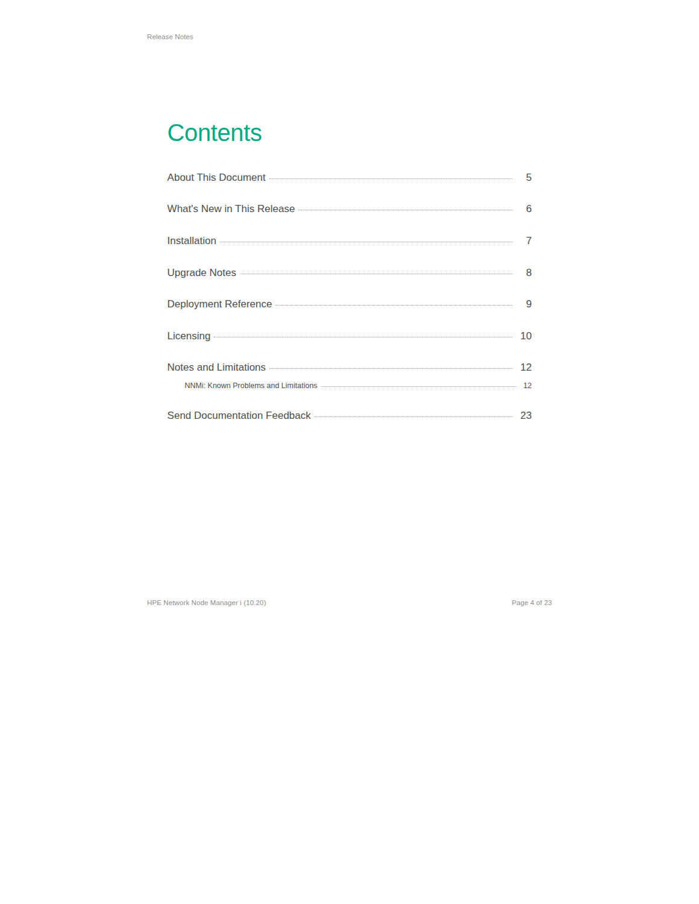Release Notes
Contents
About This Document 5
What's New in This Release 6
Installation 7
Upgrade Notes 8
Deployment Reference 9
Licensing 10
Notes and Limitations 12
NNMi: Known Problems and Limitations 12
Send Documentation Feedback 23
HPE Network Node Manager i (10.20) Page 4 of 23